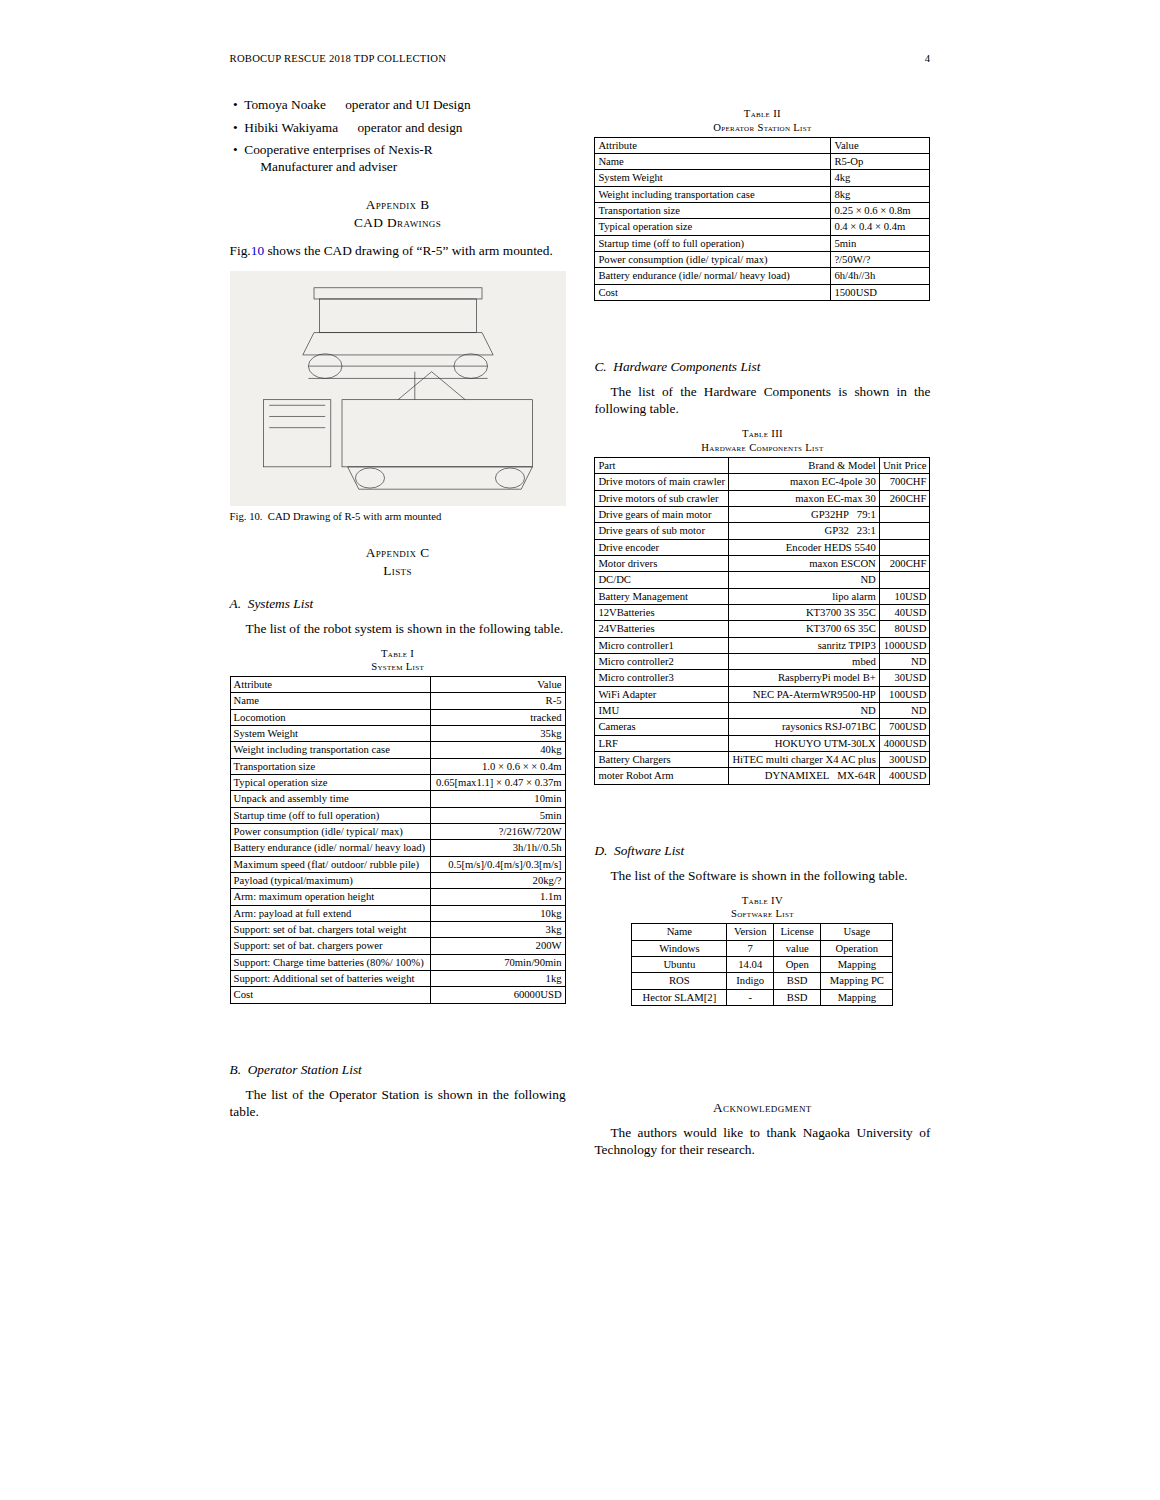RoboCup Rescue 2018 TDP Collection
4
Tomoya Noake operator and UI Design
Hibiki Wakiyama operator and design
Cooperative enterprises of Nexis-R Manufacturer and adviser
Appendix B
CAD Drawings
Fig.10 shows the CAD drawing of “R-5” with arm mounted.
Fig. 10. CAD Drawing of R-5 with arm mounted
Appendix C
Lists
A. Systems List
The list of the robot system is shown in the following table.
Table ISystem List
| Attribute | Value |
| Name | R-5 |
| Locomotion | tracked |
| System Weight | 35kg |
| Weight including transportation case | 40kg |
| Transportation size | 1.0 × 0.6 × × 0.4m |
| Typical operation size | 0.65[max1.1] × 0.47 × 0.37m |
| Unpack and assembly time | 10min |
| Startup time (off to full operation) | 5min |
| Power consumption (idle/ typical/ max) | ?/216W/720W |
| Battery endurance (idle/ normal/ heavy load) | 3h/1h//0.5h |
| Maximum speed (flat/ outdoor/ rubble pile) | 0.5[m/s]/0.4[m/s]/0.3[m/s] |
| Payload (typical/maximum) | 20kg/? |
| Arm: maximum operation height | 1.1m |
| Arm: payload at full extend | 10kg |
| Support: set of bat. chargers total weight | 3kg |
| Support: set of bat. chargers power | 200W |
| Support: Charge time batteries (80%/ 100%) | 70min/90min |
| Support: Additional set of batteries weight | 1kg |
| Cost | 60000USD |
B. Operator Station List
The list of the Operator Station is shown in the following table.
Table IIOperator Station List
| Attribute | Value |
| Name | R5-Op |
| System Weight | 4kg |
| Weight including transportation case | 8kg |
| Transportation size | 0.25 × 0.6 × 0.8m |
| Typical operation size | 0.4 × 0.4 × 0.4m |
| Startup time (off to full operation) | 5min |
| Power consumption (idle/ typical/ max) | ?/50W/? |
| Battery endurance (idle/ normal/ heavy load) | 6h/4h//3h |
| Cost | 1500USD |
C. Hardware Components List
The list of the Hardware Components is shown in the following table.
Table IIIHardware Components List
| Part | Brand & Model | Unit Price |
| Drive motors of main crawler | maxon EC-4pole 30 | 700CHF |
| Drive motors of sub crawler | maxon EC-max 30 | 260CHF |
| Drive gears of main motor | GP32HP 79:1 | |
| Drive gears of sub motor | GP32 23:1 | |
| Drive encoder | Encoder HEDS 5540 | |
| Motor drivers | maxon ESCON | 200CHF |
| DC/DC | ND | |
| Battery Management | lipo alarm | 10USD |
| 12VBatteries | KT3700 3S 35C | 40USD |
| 24VBatteries | KT3700 6S 35C | 80USD |
| Micro controller1 | sanritz TPIP3 | 1000USD |
| Micro controller2 | mbed | ND |
| Micro controller3 | RaspberryPi model B+ | 30USD |
| WiFi Adapter | NEC PA-AtermWR9500-HP | 100USD |
| IMU | ND | ND |
| Cameras | raysonics RSJ-071BC | 700USD |
| LRF | HOKUYO UTM-30LX | 4000USD |
| Battery Chargers | HiTEC multi charger X4 AC plus | 300USD |
| moter Robot Arm | DYNAMIXEL MX-64R | 400USD |
D. Software List
The list of the Software is shown in the following table.
Table IVSoftware List
| Name | Version | License | Usage |
| Windows | 7 | value | Operation |
| Ubuntu | 14.04 | Open | Mapping |
| ROS | Indigo | BSD | Mapping PC |
| Hector SLAM[2] | - | BSD | Mapping |
Acknowledgment
The authors would like to thank Nagaoka University of Technology for their research.